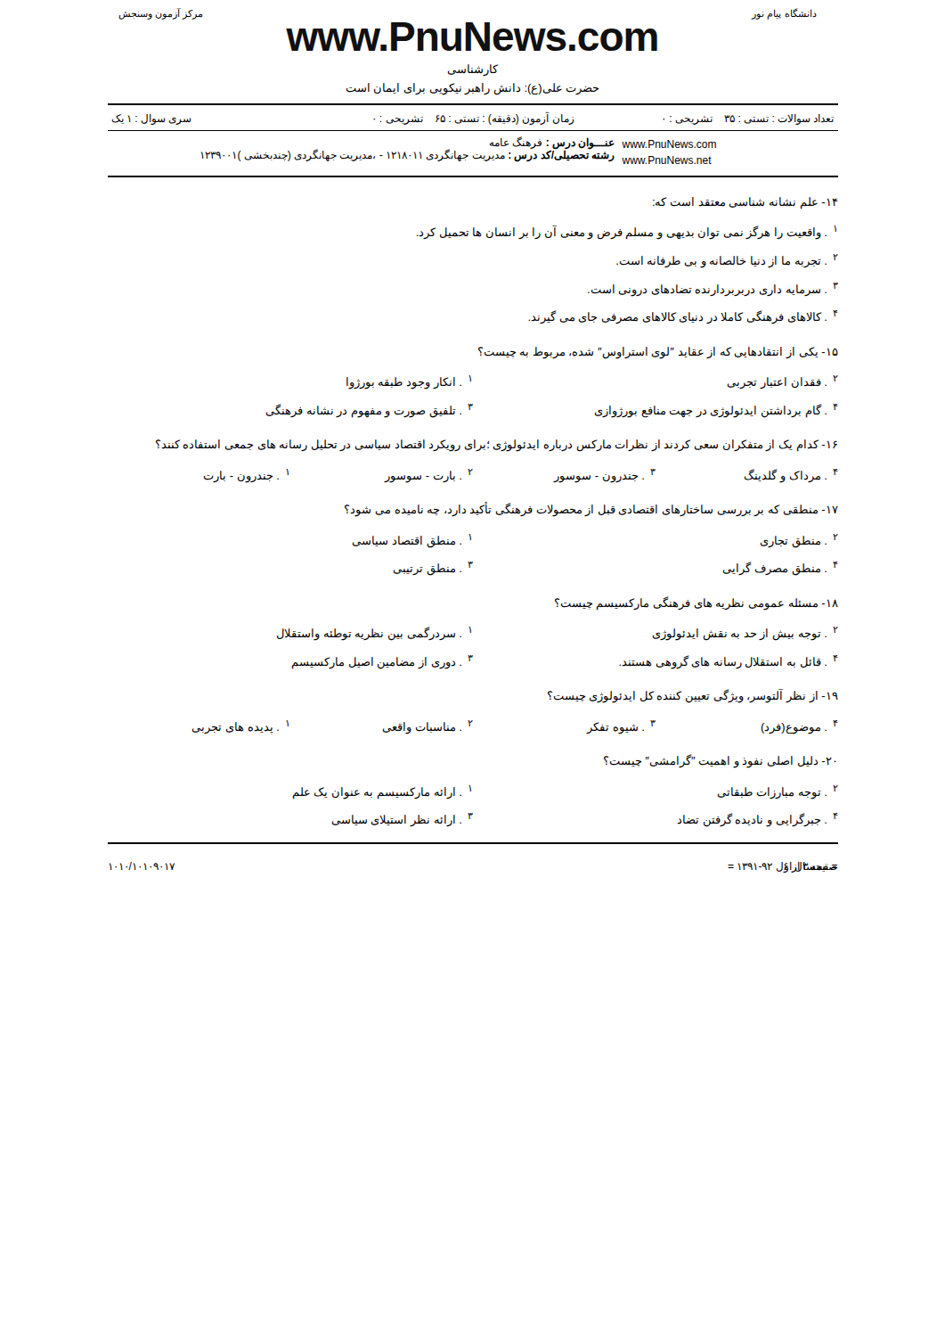دانشگاه پیام نور
مرکز آزمون وسنجش
www.PnuNews.com
کارشناسی
حضرت علی(ع): دانش راهبر نیکویی برای ایمان است
| تعداد سوالات : تستی : ۳۵ تشریحی : ۰ | زمان آزمون (دقیقه) : تستی : ۶۵ تشریحی : ۰ | سری سوال : ۱ یک |
| www.PnuNews.com www.PnuNews.net | عنـــوان درس : فرهنگ عامه رشته تحصیلی/کد درس : مدیریت جهانگردی ۱۲۱۸۰۱۱ - ،مدیریت جهانگردی (چندبخشی )۱۲۳۹۰۰۱ |
۱۴- علم نشانه شناسی معتقد است که:
| ۱ . واقعیت را هرگز نمی توان بدیهی و مسلم فرض و معنی آن را بر انسان ها تحمیل کرد. |
| ۲ . تجربه ما از دنیا خالصانه و بی طرفانه است. |
| ۳ . سرمایه داری دربربردارنده تضادهای درونی است. |
| ۴ . کالاهای فرهنگی کاملا در دنیای کالاهای مصرفی جای می گیرند. |
۱۵- یکی از انتقادهایی که از عقاید ″لوی استراوس″ شده، مربوط به چیست؟
| ۲ . فقدان اعتبار تجربی | ۱ . انکار وجود طبقه بورژوا |
| ۴ . گام برداشتن ایدئولوژی در جهت منافع بورژوازی | ۳ . تلفیق صورت و مفهوم در نشانه فرهنگی |
۱۶- کدام یک از متفکران سعی کردند از نظرات مارکس درباره ایدئولوژی ؛برای رویکرد اقتصاد سیاسی در تحلیل رسانه های جمعی استفاده کنند؟
| ۴ . مرداک و گلدینگ | ۳ . جندرون - سوسور | ۲ . بارت - سوسور | ۱ . جندرون - بارت |
۱۷- منطقی که بر بررسی ساختارهای اقتصادی قبل از محصولات فرهنگی تأکید دارد، چه نامیده می شود؟
| ۲ . منطق تجاری | ۱ . منطق اقتصاد سیاسی |
| ۴ . منطق مصرف گرایی | ۳ . منطق ترتیبی |
۱۸- مسئله عمومی نظریه های فرهنگی مارکسیسم چیست؟
| ۲ . توجه بیش از حد به نقش ایدئولوژی | ۱ . سردرگمی بین نظریه توطئه واستقلال |
| ۴ . قائل به استقلال رسانه های گروهی هستند. | ۳ . دوری از مضامین اصیل مارکسیسم |
۱۹- از نظر آلتوسر، ویژگی تعیین کننده کل ایدئولوژی چیست؟
| ۴ . موضوع(فرد) | ۳ . شیوه تفکر | ۲ . مناسبات واقعی | ۱ . پدیده های تجربی |
۲۰- دلیل اصلی نفوذ و اهمیت ″گرامشی″ چیست؟
| ۲ . توجه مبارزات طبقاتی | ۱ . ارائه مارکسیسم به عنوان یک علم |
| ۴ . جبرگرایی و نادیده گرفتن تضاد | ۳ . ارائه نظر استیلای سیاسی |
صفحه ۳ از ۶ = نیمسال اول ۹۲-۱۳۹۱ = ۱۰۱۰/۱۰۱۰۹۰۱۷